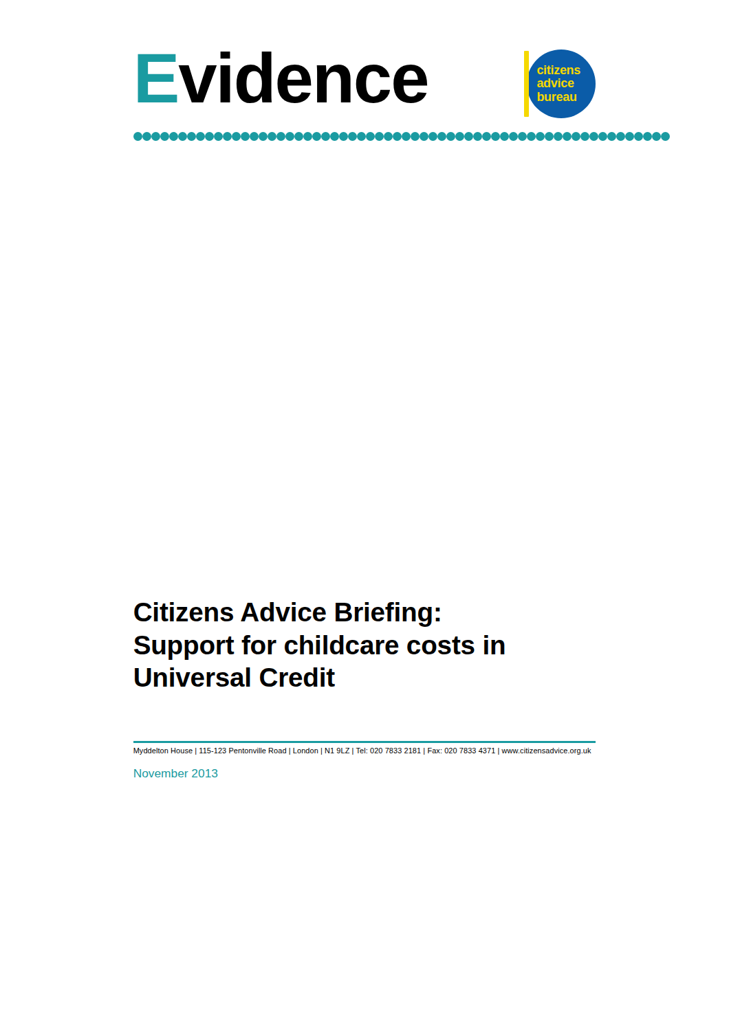Evidence
citizens
advice
bureau
Citizens Advice Briefing:
Support for childcare costs in
Universal Credit
November 2013
Myddelton House | 115-123 Pentonville Road | London | N1 9LZ | Tel: 020 7833 2181 | Fax: 020 7833 4371 | www.citizensadvice.org.uk